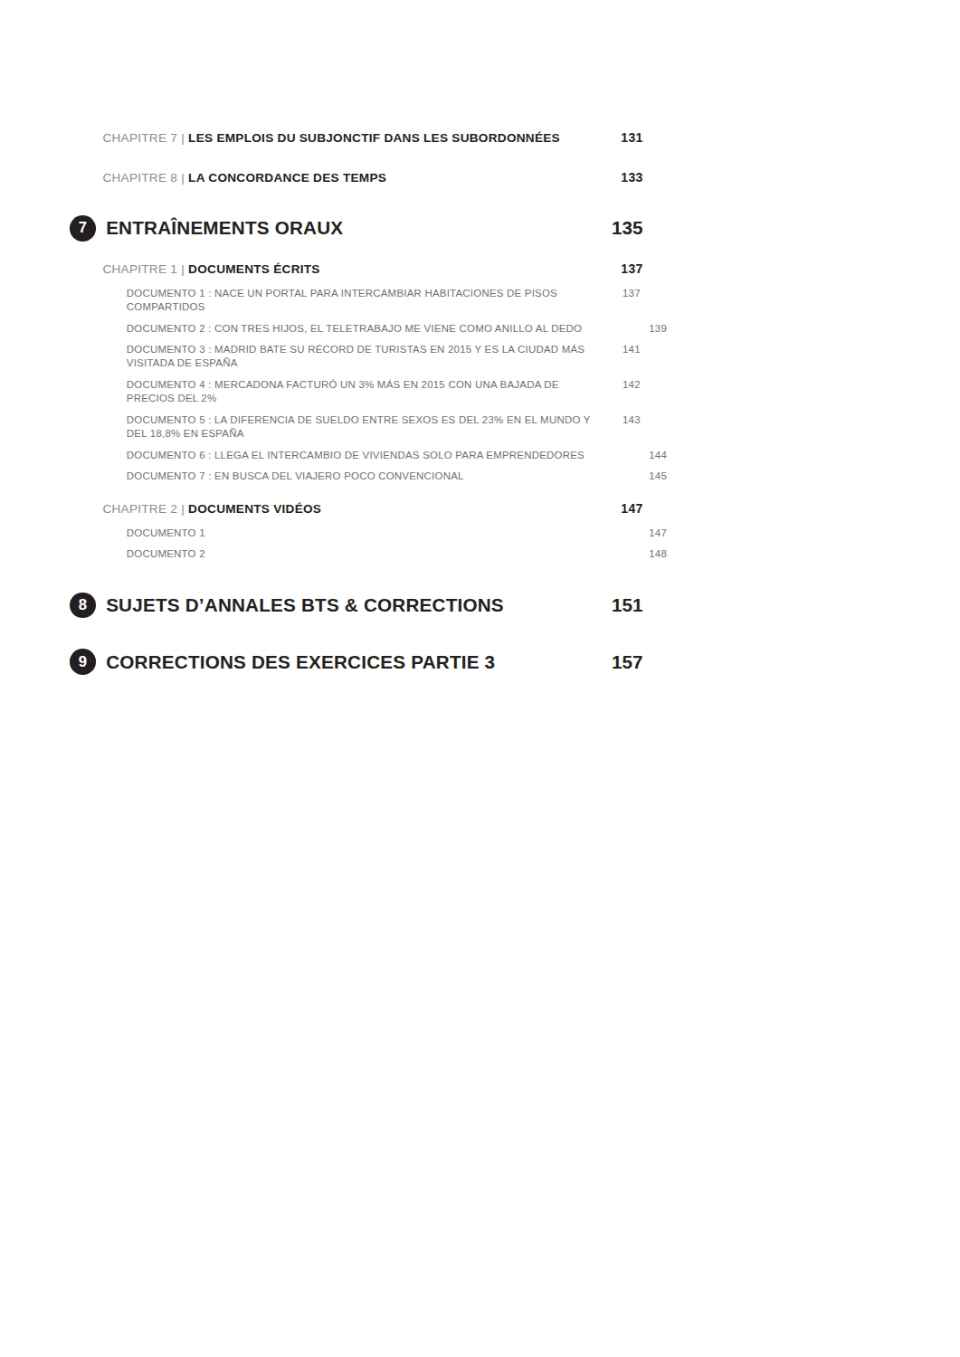CHAPITRE 7 | LES EMPLOIS DU SUBJONCTIF DANS LES SUBORDONNÉES
131
CHAPITRE 8 | LA CONCORDANCE DES TEMPS
133
7
ENTRAÎNEMENTS ORAUX
135
CHAPITRE 1 | DOCUMENTS ÉCRITS
137
DOCUMENTO 1 : NACE UN PORTAL PARA INTERCAMBIAR HABITACIONES DE PISOS COMPARTIDOS
137
DOCUMENTO 2 : CON TRES HIJOS, EL TELETRABAJO ME VIENE COMO ANILLO AL DEDO
139
DOCUMENTO 3 : MADRID BATE SU RÉCORD DE TURISTAS EN 2015 Y ES LA CIUDAD MÁS VISITADA DE ESPAÑA
141
DOCUMENTO 4 : MERCADONA FACTURÓ UN 3% MÁS EN 2015 CON UNA BAJADA DE PRECIOS DEL 2%
142
DOCUMENTO 5 : LA DIFERENCIA DE SUELDO ENTRE SEXOS ES DEL 23% EN EL MUNDO Y DEL 18,8% EN ESPAÑA
143
DOCUMENTO 6 : LLEGA EL INTERCAMBIO DE VIVIENDAS SOLO PARA EMPRENDEDORES
144
DOCUMENTO 7 : EN BUSCA DEL VIAJERO POCO CONVENCIONAL
145
CHAPITRE 2 | DOCUMENTS VIDÉOS
147
DOCUMENTO 1
147
DOCUMENTO 2
148
8
SUJETS D’ANNALES BTS & CORRECTIONS
151
9
CORRECTIONS DES EXERCICES PARTIE 3
157